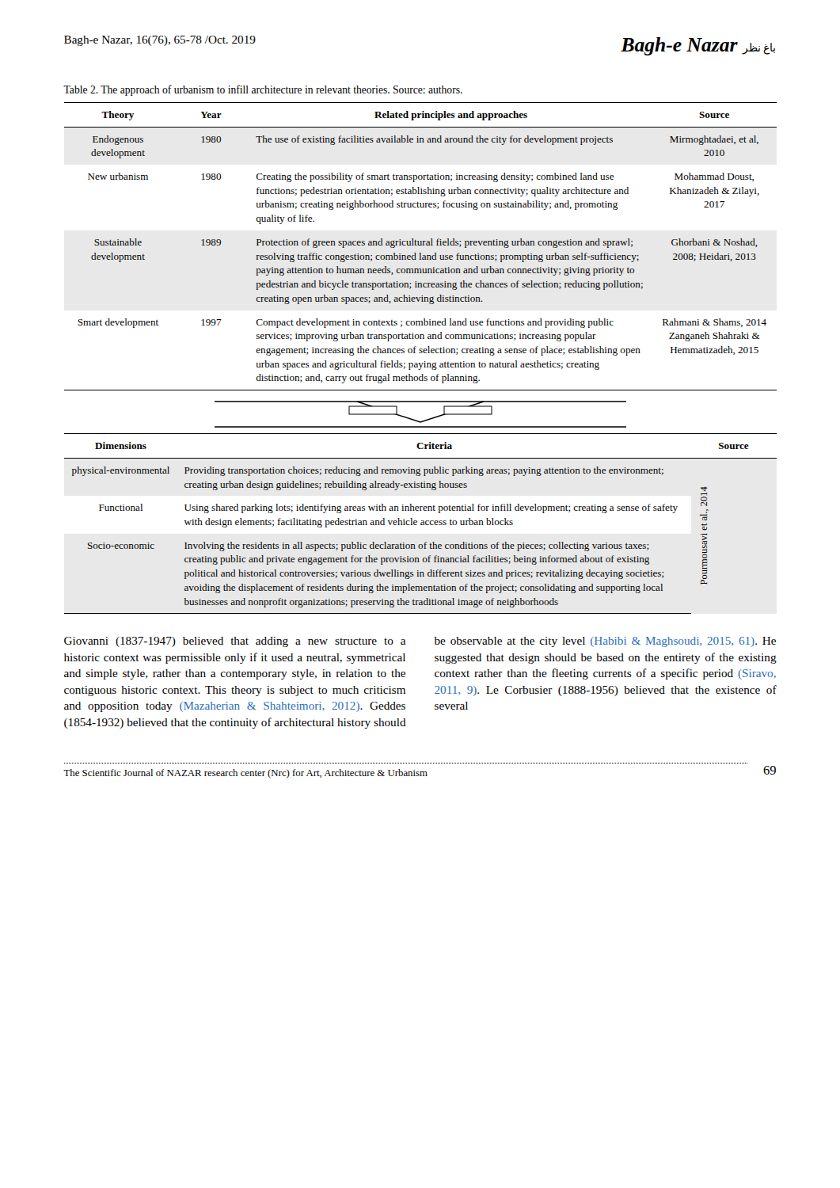Bagh-e Nazar, 16(76), 65-78 /Oct. 2019
Bagh-e Nazar باغ نظر
Table 2. The approach of urbanism to infill architecture in relevant theories. Source: authors.
| Theory | Year | Related principles and approaches | Source |
| --- | --- | --- | --- |
| Endogenous development | 1980 | The use of existing facilities available in and around the city for development projects | Mirmoghtadaei, et al, 2010 |
| New urbanism | 1980 | Creating the possibility of smart transportation; increasing density; combined land use functions; pedestrian orientation; establishing urban connectivity; quality architecture and urbanism; creating neighborhood structures; focusing on sustainability; and, promoting quality of life. | Mohammad Doust, Khanizadeh & Zilayi, 2017 |
| Sustainable development | 1989 | Protection of green spaces and agricultural fields; preventing urban congestion and sprawl; resolving traffic congestion; combined land use functions; prompting urban self-sufficiency; paying attention to human needs, communication and urban connectivity; giving priority to pedestrian and bicycle transportation; increasing the chances of selection; reducing pollution; creating open urban spaces; and, achieving distinction. | Ghorbani & Noshad, 2008; Heidari, 2013 |
| Smart development | 1997 | Compact development in contexts ; combined land use functions and providing public services; improving urban transportation and communications; increasing popular engagement; increasing the chances of selection; creating a sense of place; establishing open urban spaces and agricultural fields; paying attention to natural aesthetics; creating distinction; and, carry out frugal methods of planning. | Rahmani & Shams, 2014 Zanganeh Shahraki & Hemmatizadeh, 2015 |
| Dimensions | Criteria | Source |
| --- | --- | --- |
| physical-environmental | Providing transportation choices; reducing and removing public parking areas; paying attention to the environment; creating urban design guidelines; rebuilding already-existing houses | Pourmousavi et al., 2014 |
| Functional | Using shared parking lots; identifying areas with an inherent potential for infill development; creating a sense of safety with design elements; facilitating pedestrian and vehicle access to urban blocks |
| Socio-economic | Involving the residents in all aspects; public declaration of the conditions of the pieces; collecting various taxes; creating public and private engagement for the provision of financial facilities; being informed about of existing political and historical controversies; various dwellings in different sizes and prices; revitalizing decaying societies; avoiding the displacement of residents during the implementation of the project; consolidating and supporting local businesses and nonprofit organizations; preserving the traditional image of neighborhoods |
Giovanni (1837-1947) believed that adding a new structure to a historic context was permissible only if it used a neutral, symmetrical and simple style, rather than a contemporary style, in relation to the contiguous historic context. This theory is subject to much criticism and opposition today (Mazaherian & Shahteimori, 2012). Geddes (1854-1932) believed that the continuity of architectural history should be observable at the city level (Habibi & Maghsoudi, 2015, 61). He suggested that design should be based on the entirety of the existing context rather than the fleeting currents of a specific period (Siravo, 2011, 9). Le Corbusier (1888-1956) believed that the existence of several
The Scientific Journal of NAZAR research center (Nrc) for Art, Architecture & Urbanism
69